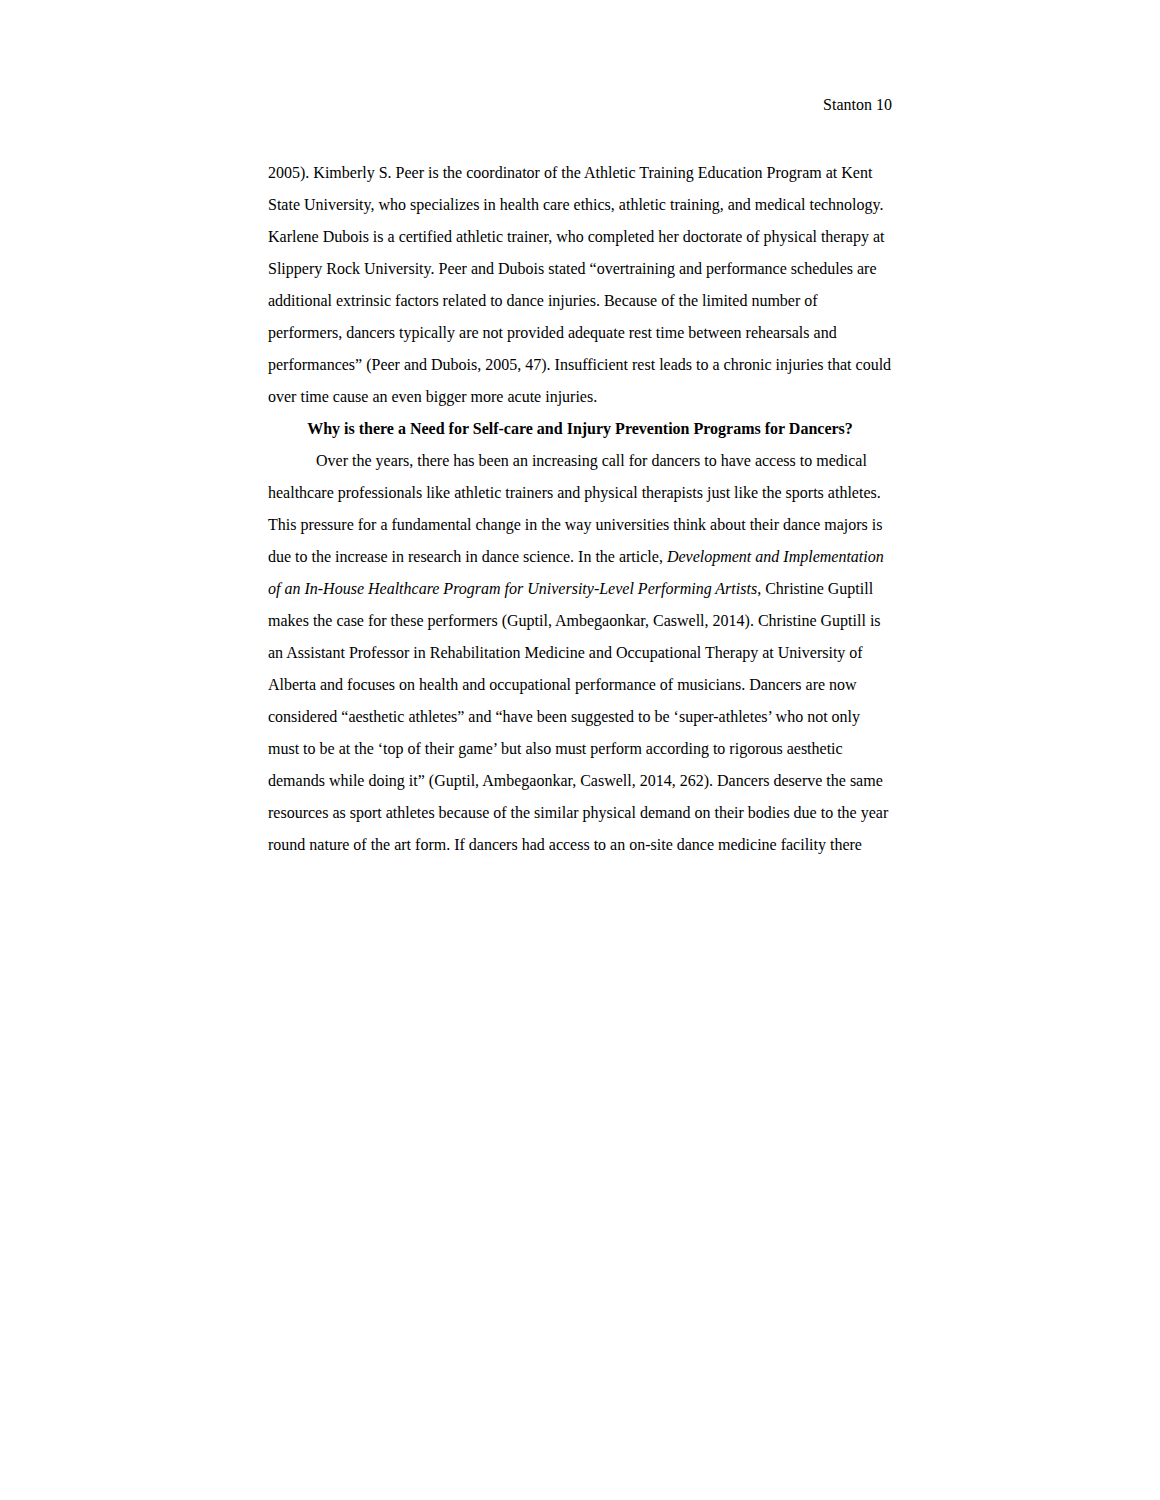Stanton 10
2005). Kimberly S. Peer is the coordinator of the Athletic Training Education Program at Kent State University, who specializes in health care ethics, athletic training, and medical technology. Karlene Dubois is a certified athletic trainer, who completed her doctorate of physical therapy at Slippery Rock University. Peer and Dubois stated “overtraining and performance schedules are additional extrinsic factors related to dance injuries. Because of the limited number of performers, dancers typically are not provided adequate rest time between rehearsals and performances” (Peer and Dubois, 2005, 47). Insufficient rest leads to a chronic injuries that could over time cause an even bigger more acute injuries.
Why is there a Need for Self-care and Injury Prevention Programs for Dancers?
Over the years, there has been an increasing call for dancers to have access to medical healthcare professionals like athletic trainers and physical therapists just like the sports athletes. This pressure for a fundamental change in the way universities think about their dance majors is due to the increase in research in dance science. In the article, Development and Implementation of an In-House Healthcare Program for University-Level Performing Artists, Christine Guptill makes the case for these performers (Guptil, Ambegaonkar, Caswell, 2014). Christine Guptill is an Assistant Professor in Rehabilitation Medicine and Occupational Therapy at University of Alberta and focuses on health and occupational performance of musicians. Dancers are now considered “aesthetic athletes” and “have been suggested to be ‘super-athletes’ who not only must to be at the ‘top of their game’ but also must perform according to rigorous aesthetic demands while doing it” (Guptil, Ambegaonkar, Caswell, 2014, 262). Dancers deserve the same resources as sport athletes because of the similar physical demand on their bodies due to the year round nature of the art form. If dancers had access to an on-site dance medicine facility there